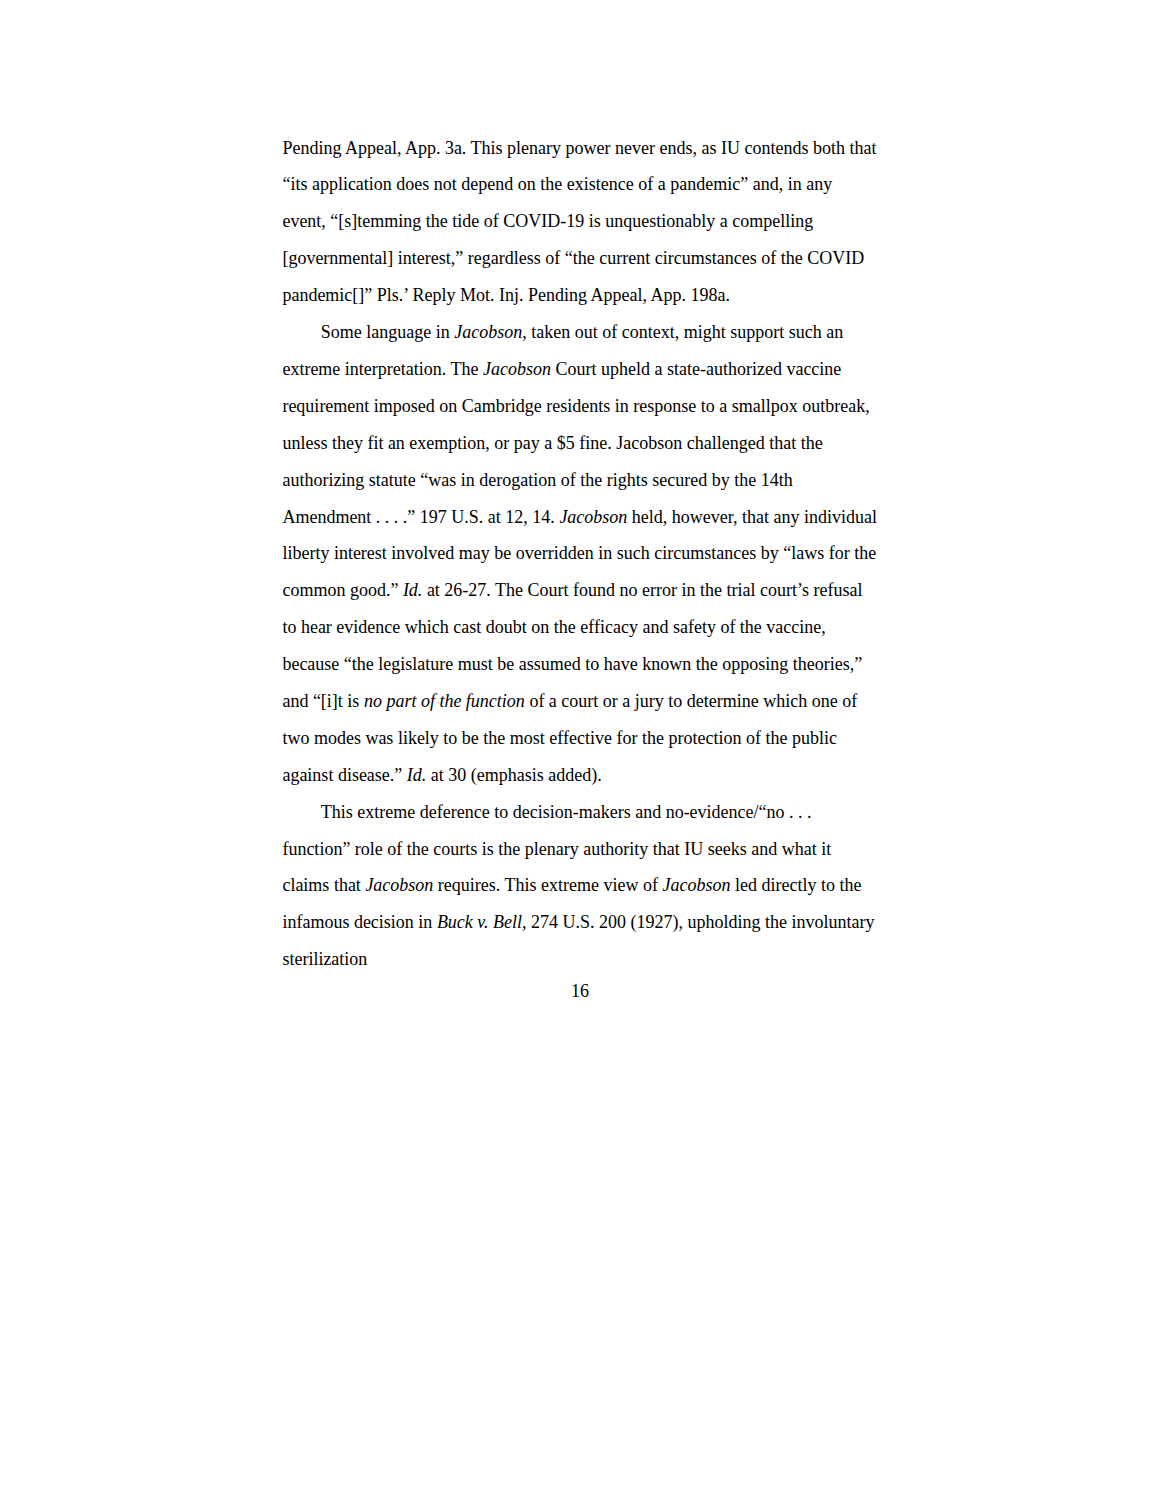Pending Appeal, App. 3a. This plenary power never ends, as IU contends both that “its application does not depend on the existence of a pandemic” and, in any event, “[s]temming the tide of COVID-19 is unquestionably a compelling [governmental] interest,” regardless of “the current circumstances of the COVID pandemic[]” Pls.’ Reply Mot. Inj. Pending Appeal, App. 198a.
Some language in Jacobson, taken out of context, might support such an extreme interpretation. The Jacobson Court upheld a state-authorized vaccine requirement imposed on Cambridge residents in response to a smallpox outbreak, unless they fit an exemption, or pay a $5 fine. Jacobson challenged that the authorizing statute “was in derogation of the rights secured by the 14th Amendment . . . .” 197 U.S. at 12, 14. Jacobson held, however, that any individual liberty interest involved may be overridden in such circumstances by “laws for the common good.” Id. at 26-27. The Court found no error in the trial court’s refusal to hear evidence which cast doubt on the efficacy and safety of the vaccine, because “the legislature must be assumed to have known the opposing theories,” and “[i]t is no part of the function of a court or a jury to determine which one of two modes was likely to be the most effective for the protection of the public against disease.” Id. at 30 (emphasis added).
This extreme deference to decision-makers and no-evidence/“no . . . function” role of the courts is the plenary authority that IU seeks and what it claims that Jacobson requires. This extreme view of Jacobson led directly to the infamous decision in Buck v. Bell, 274 U.S. 200 (1927), upholding the involuntary sterilization
16